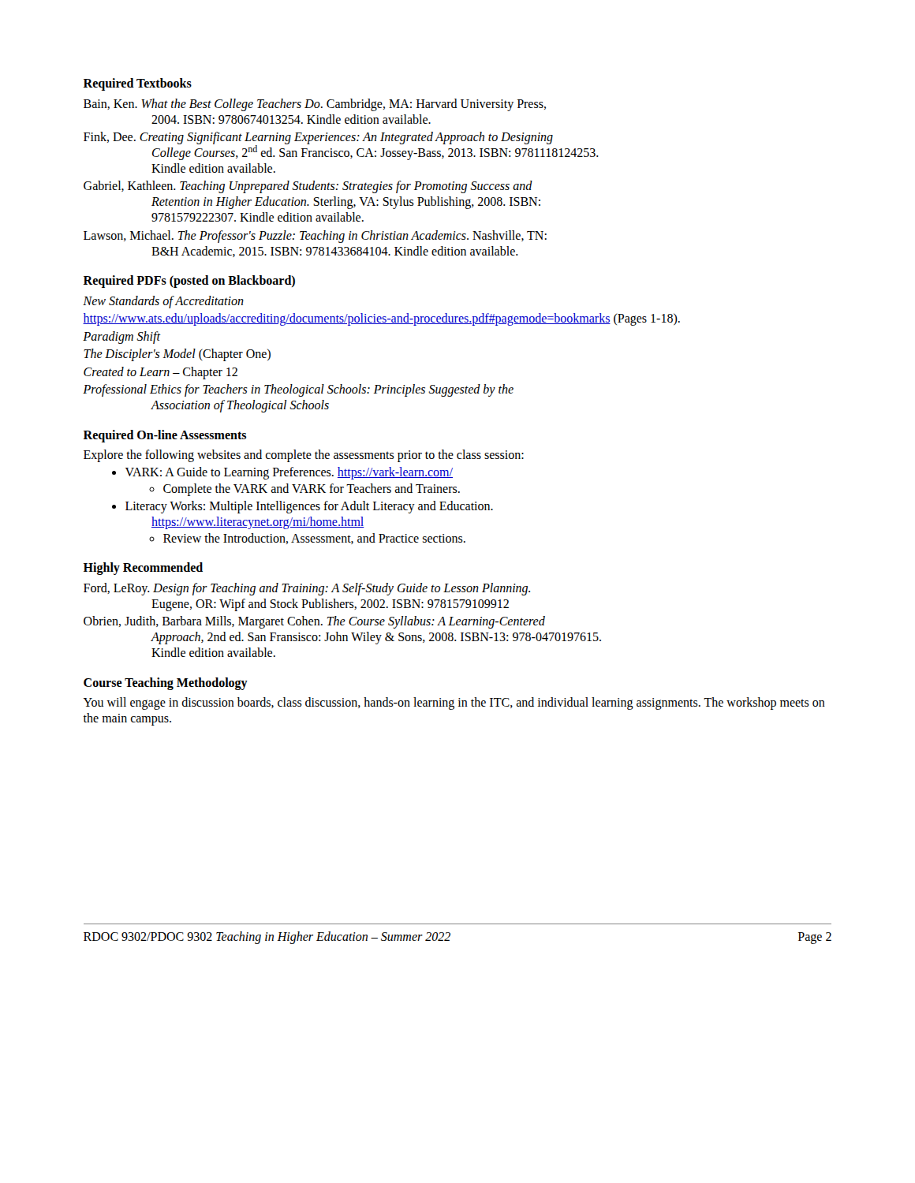Required Textbooks
Bain, Ken. What the Best College Teachers Do. Cambridge, MA: Harvard University Press, 2004. ISBN: 9780674013254. Kindle edition available.
Fink, Dee. Creating Significant Learning Experiences: An Integrated Approach to Designing College Courses, 2nd ed. San Francisco, CA: Jossey-Bass, 2013. ISBN: 9781118124253. Kindle edition available.
Gabriel, Kathleen. Teaching Unprepared Students: Strategies for Promoting Success and Retention in Higher Education. Sterling, VA: Stylus Publishing, 2008. ISBN: 9781579222307. Kindle edition available.
Lawson, Michael. The Professor's Puzzle: Teaching in Christian Academics. Nashville, TN: B&H Academic, 2015. ISBN: 9781433684104. Kindle edition available.
Required PDFs (posted on Blackboard)
New Standards of Accreditation
https://www.ats.edu/uploads/accrediting/documents/policies-and-procedures.pdf#pagemode=bookmarks (Pages 1-18).
Paradigm Shift
The Discipler's Model (Chapter One)
Created to Learn – Chapter 12
Professional Ethics for Teachers in Theological Schools: Principles Suggested by the Association of Theological Schools
Required On-line Assessments
Explore the following websites and complete the assessments prior to the class session:
VARK: A Guide to Learning Preferences. https://vark-learn.com/
Complete the VARK and VARK for Teachers and Trainers.
Literacy Works: Multiple Intelligences for Adult Literacy and Education.
https://www.literacynet.org/mi/home.html
Review the Introduction, Assessment, and Practice sections.
Highly Recommended
Ford, LeRoy. Design for Teaching and Training: A Self-Study Guide to Lesson Planning. Eugene, OR: Wipf and Stock Publishers, 2002. ISBN: 9781579109912
Obrien, Judith, Barbara Mills, Margaret Cohen. The Course Syllabus: A Learning-Centered Approach, 2nd ed. San Fransisco: John Wiley & Sons, 2008. ISBN-13: 978-0470197615. Kindle edition available.
Course Teaching Methodology
You will engage in discussion boards, class discussion, hands-on learning in the ITC, and individual learning assignments. The workshop meets on the main campus.
RDOC 9302/PDOC 9302 Teaching in Higher Education – Summer 2022 Page 2